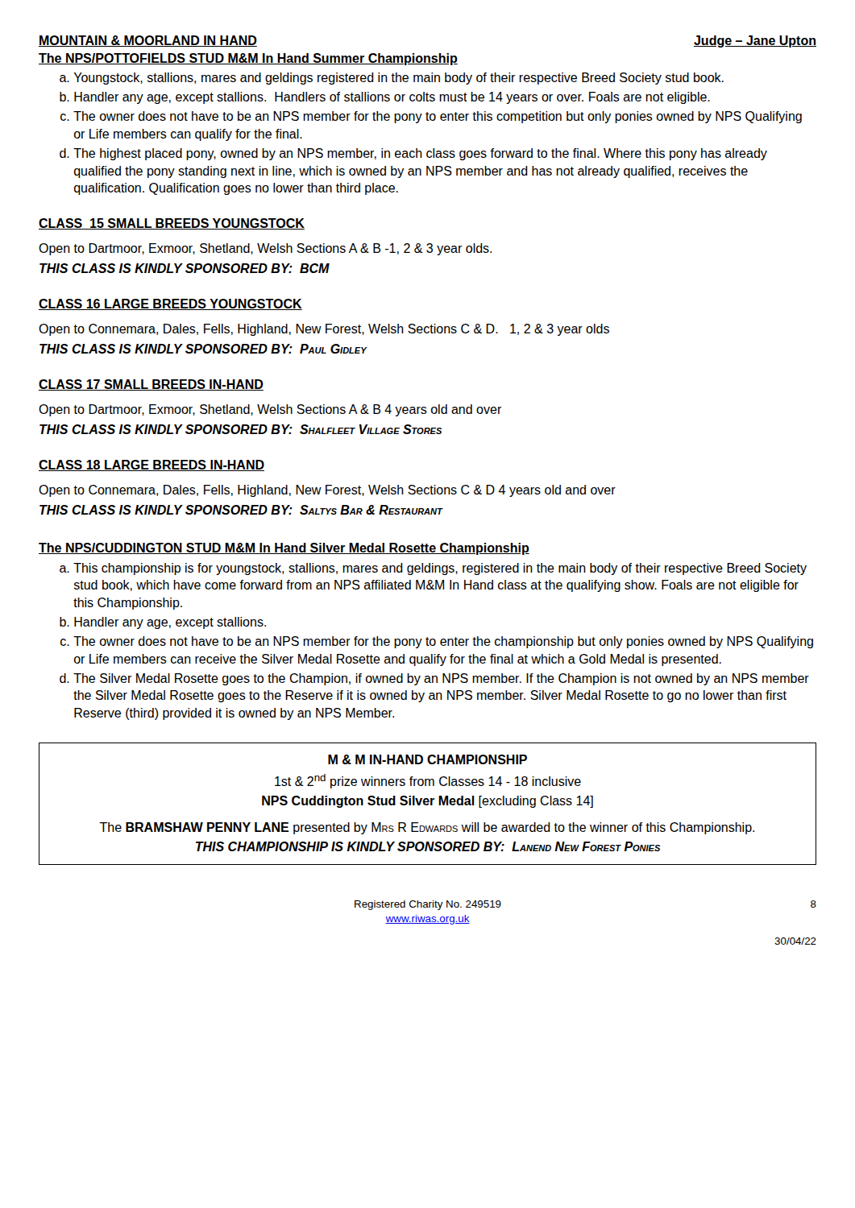MOUNTAIN & MOORLAND IN HAND Judge – Jane Upton
The NPS/POTTOFIELDS STUD M&M In Hand Summer Championship
Youngstock, stallions, mares and geldings registered in the main body of their respective Breed Society stud book.
Handler any age, except stallions. Handlers of stallions or colts must be 14 years or over. Foals are not eligible.
The owner does not have to be an NPS member for the pony to enter this competition but only ponies owned by NPS Qualifying or Life members can qualify for the final.
The highest placed pony, owned by an NPS member, in each class goes forward to the final. Where this pony has already qualified the pony standing next in line, which is owned by an NPS member and has not already qualified, receives the qualification. Qualification goes no lower than third place.
CLASS 15 SMALL BREEDS YOUNGSTOCK
Open to Dartmoor, Exmoor, Shetland, Welsh Sections A & B -1, 2 & 3 year olds.
THIS CLASS IS KINDLY SPONSORED BY: BCM
CLASS 16 LARGE BREEDS YOUNGSTOCK
Open to Connemara, Dales, Fells, Highland, New Forest, Welsh Sections C & D. 1, 2 & 3 year olds
THIS CLASS IS KINDLY SPONSORED BY: Paul Gidley
CLASS 17 SMALL BREEDS IN-HAND
Open to Dartmoor, Exmoor, Shetland, Welsh Sections A & B 4 years old and over
THIS CLASS IS KINDLY SPONSORED BY: Shalfleet Village Stores
CLASS 18 LARGE BREEDS IN-HAND
Open to Connemara, Dales, Fells, Highland, New Forest, Welsh Sections C & D 4 years old and over
THIS CLASS IS KINDLY SPONSORED BY: Saltys Bar & Restaurant
The NPS/CUDDINGTON STUD M&M In Hand Silver Medal Rosette Championship
This championship is for youngstock, stallions, mares and geldings, registered in the main body of their respective Breed Society stud book, which have come forward from an NPS affiliated M&M In Hand class at the qualifying show. Foals are not eligible for this Championship.
Handler any age, except stallions.
The owner does not have to be an NPS member for the pony to enter the championship but only ponies owned by NPS Qualifying or Life members can receive the Silver Medal Rosette and qualify for the final at which a Gold Medal is presented.
The Silver Medal Rosette goes to the Champion, if owned by an NPS member. If the Champion is not owned by an NPS member the Silver Medal Rosette goes to the Reserve if it is owned by an NPS member. Silver Medal Rosette to go no lower than first Reserve (third) provided it is owned by an NPS Member.
M & M IN-HAND CHAMPIONSHIP
1st & 2nd prize winners from Classes 14 - 18 inclusive
NPS Cuddington Stud Silver Medal [excluding Class 14]
The BRAMSHAW PENNY LANE presented by Mrs R Edwards will be awarded to the winner of this Championship.
THIS CHAMPIONSHIP IS KINDLY SPONSORED BY: Lanend New Forest Ponies
8
Registered Charity No. 249519
www.riwas.org.uk
30/04/22